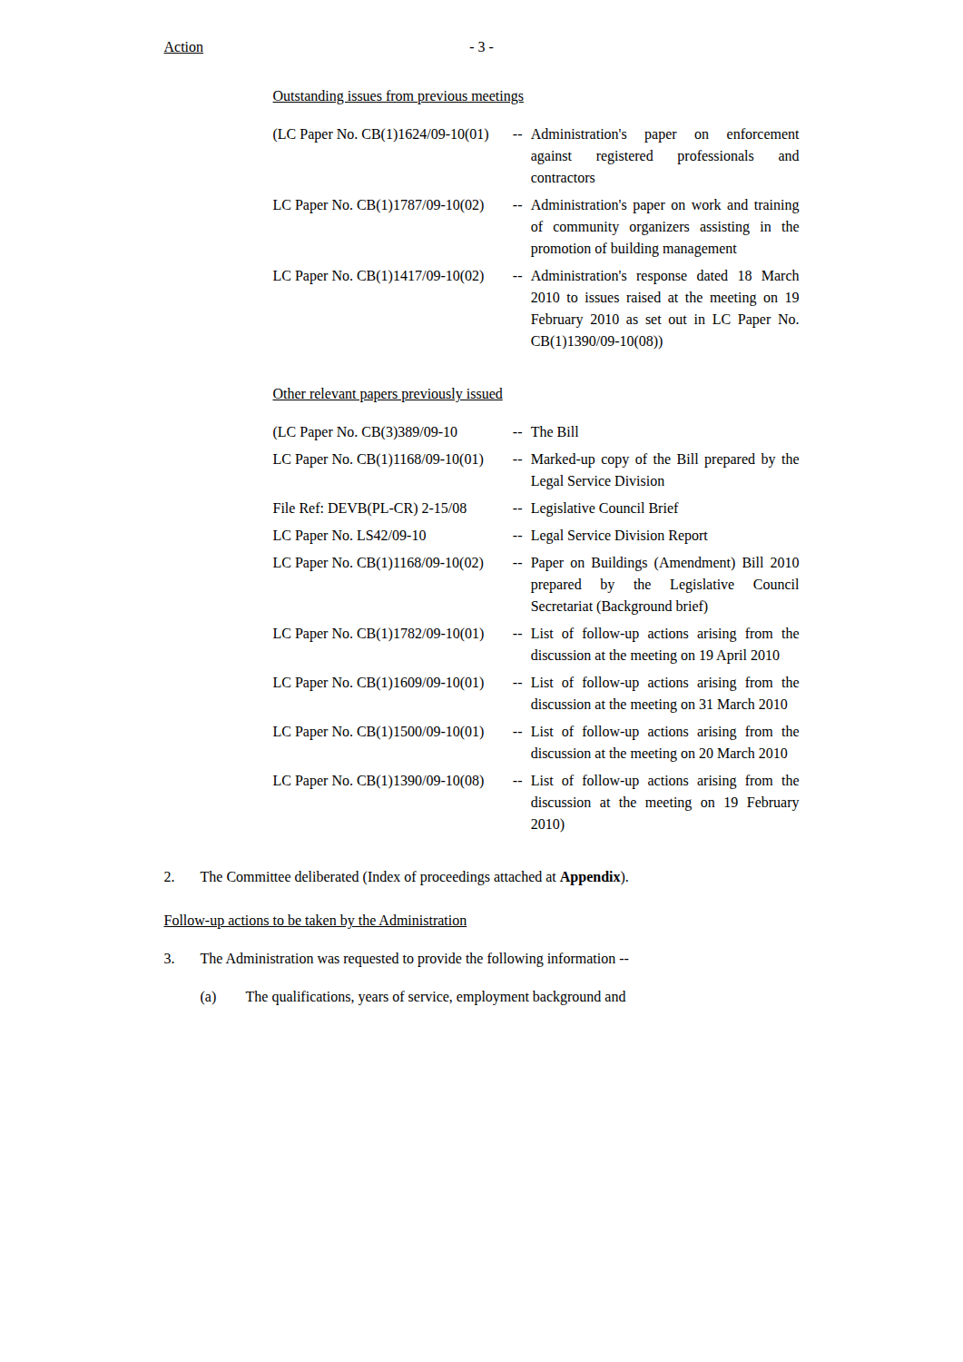Action
- 3 -
Outstanding issues from previous meetings
| (LC Paper No. CB(1)1624/09-10(01) | -- | Administration's paper on enforcement against registered professionals and contractors |
| LC Paper No. CB(1)1787/09-10(02) | -- | Administration's paper on work and training of community organizers assisting in the promotion of building management |
| LC Paper No. CB(1)1417/09-10(02) | -- | Administration's response dated 18 March 2010 to issues raised at the meeting on 19 February 2010 as set out in LC Paper No. CB(1)1390/09-10(08)) |
Other relevant papers previously issued
| (LC Paper No. CB(3)389/09-10 | -- | The Bill |
| LC Paper No. CB(1)1168/09-10(01) | -- | Marked-up copy of the Bill prepared by the Legal Service Division |
| File Ref: DEVB(PL-CR) 2-15/08 | -- | Legislative Council Brief |
| LC Paper No. LS42/09-10 | -- | Legal Service Division Report |
| LC Paper No. CB(1)1168/09-10(02) | -- | Paper on Buildings (Amendment) Bill 2010 prepared by the Legislative Council Secretariat (Background brief) |
| LC Paper No. CB(1)1782/09-10(01) | -- | List of follow-up actions arising from the discussion at the meeting on 19 April 2010 |
| LC Paper No. CB(1)1609/09-10(01) | -- | List of follow-up actions arising from the discussion at the meeting on 31 March 2010 |
| LC Paper No. CB(1)1500/09-10(01) | -- | List of follow-up actions arising from the discussion at the meeting on 20 March 2010 |
| LC Paper No. CB(1)1390/09-10(08) | -- | List of follow-up actions arising from the discussion at the meeting on 19 February 2010) |
2.
The Committee deliberated (Index of proceedings attached at Appendix).
Follow-up actions to be taken by the Administration
3.
The Administration was requested to provide the following information --
(a)
The qualifications, years of service, employment background and